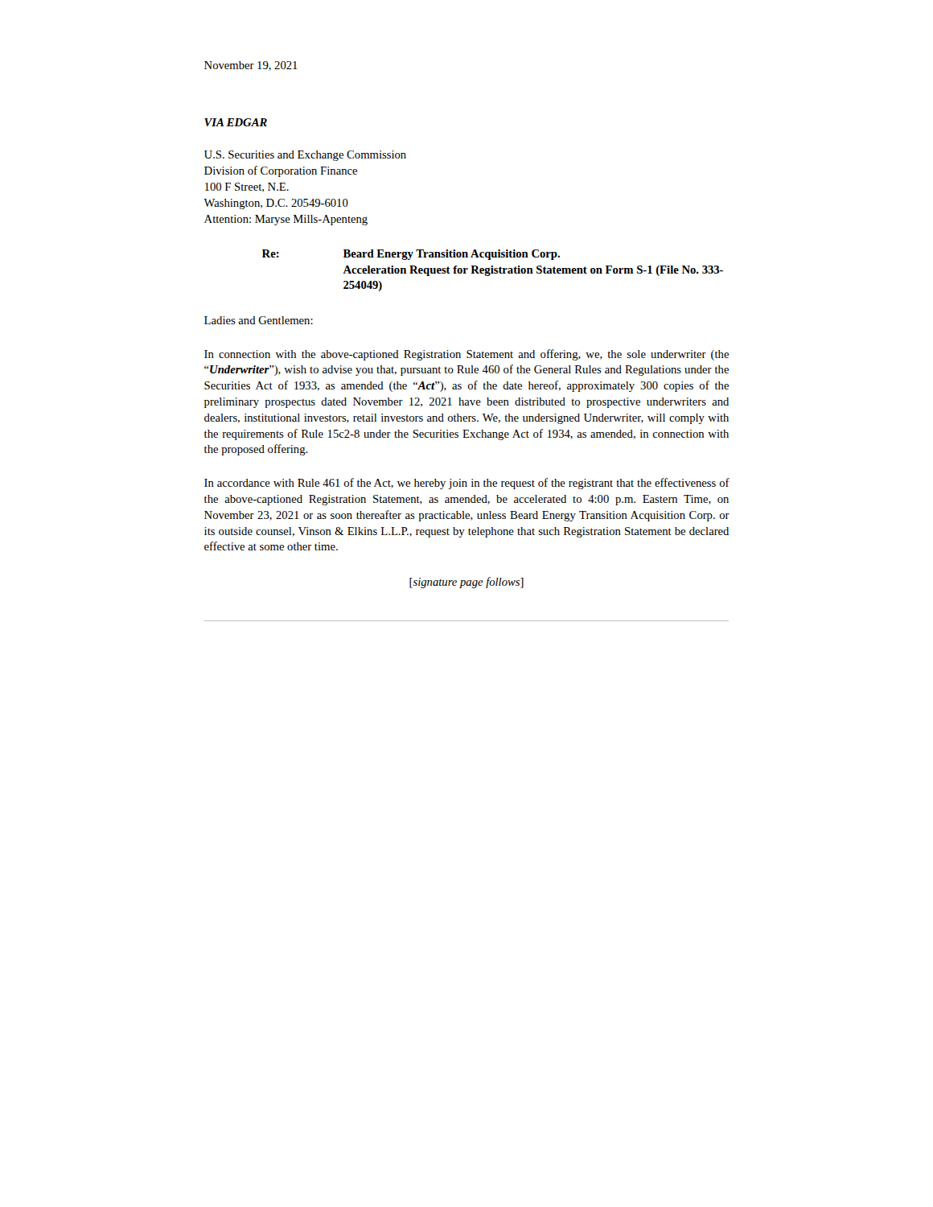November 19, 2021
VIA EDGAR
U.S. Securities and Exchange Commission
Division of Corporation Finance
100 F Street, N.E.
Washington, D.C. 20549-6010
Attention: Maryse Mills-Apenteng
Re:
Beard Energy Transition Acquisition Corp.
Acceleration Request for Registration Statement on Form S-1 (File No. 333-254049)
Ladies and Gentlemen:
In connection with the above-captioned Registration Statement and offering, we, the sole underwriter (the “Underwriter”), wish to advise you that, pursuant to Rule 460 of the General Rules and Regulations under the Securities Act of 1933, as amended (the “Act”), as of the date hereof, approximately 300 copies of the preliminary prospectus dated November 12, 2021 have been distributed to prospective underwriters and dealers, institutional investors, retail investors and others. We, the undersigned Underwriter, will comply with the requirements of Rule 15c2-8 under the Securities Exchange Act of 1934, as amended, in connection with the proposed offering.
In accordance with Rule 461 of the Act, we hereby join in the request of the registrant that the effectiveness of the above-captioned Registration Statement, as amended, be accelerated to 4:00 p.m. Eastern Time, on November 23, 2021 or as soon thereafter as practicable, unless Beard Energy Transition Acquisition Corp. or its outside counsel, Vinson & Elkins L.L.P., request by telephone that such Registration Statement be declared effective at some other time.
[signature page follows]